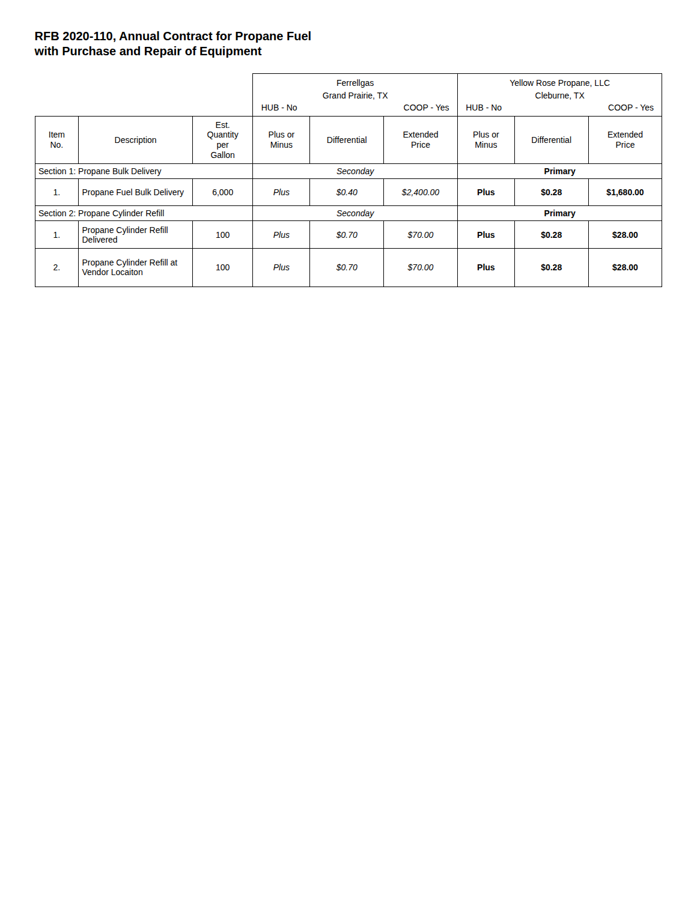RFB 2020-110, Annual Contract for Propane Fuel
with Purchase and Repair of Equipment
| | Ferrellgas Grand Prairie, TX HUB - No COOP - Yes | Yellow Rose Propane, LLC Cleburne, TX HUB - No COOP - Yes |
| Item No. | Description | Est. Quantity per Gallon | Plus or Minus | Differential | Extended Price | Plus or Minus | Differential | Extended Price |
| Section 1: Propane Bulk Delivery | Seconday | Primary |
| 1. | Propane Fuel Bulk Delivery | 6,000 | Plus | $0.40 | $2,400.00 | Plus | $0.28 | $1,680.00 |
| Section 2: Propane Cylinder Refill | Seconday | Primary |
| 1. | Propane Cylinder Refill Delivered | 100 | Plus | $0.70 | $70.00 | Plus | $0.28 | $28.00 |
| 2. | Propane Cylinder Refill at Vendor Locaiton | 100 | Plus | $0.70 | $70.00 | Plus | $0.28 | $28.00 |